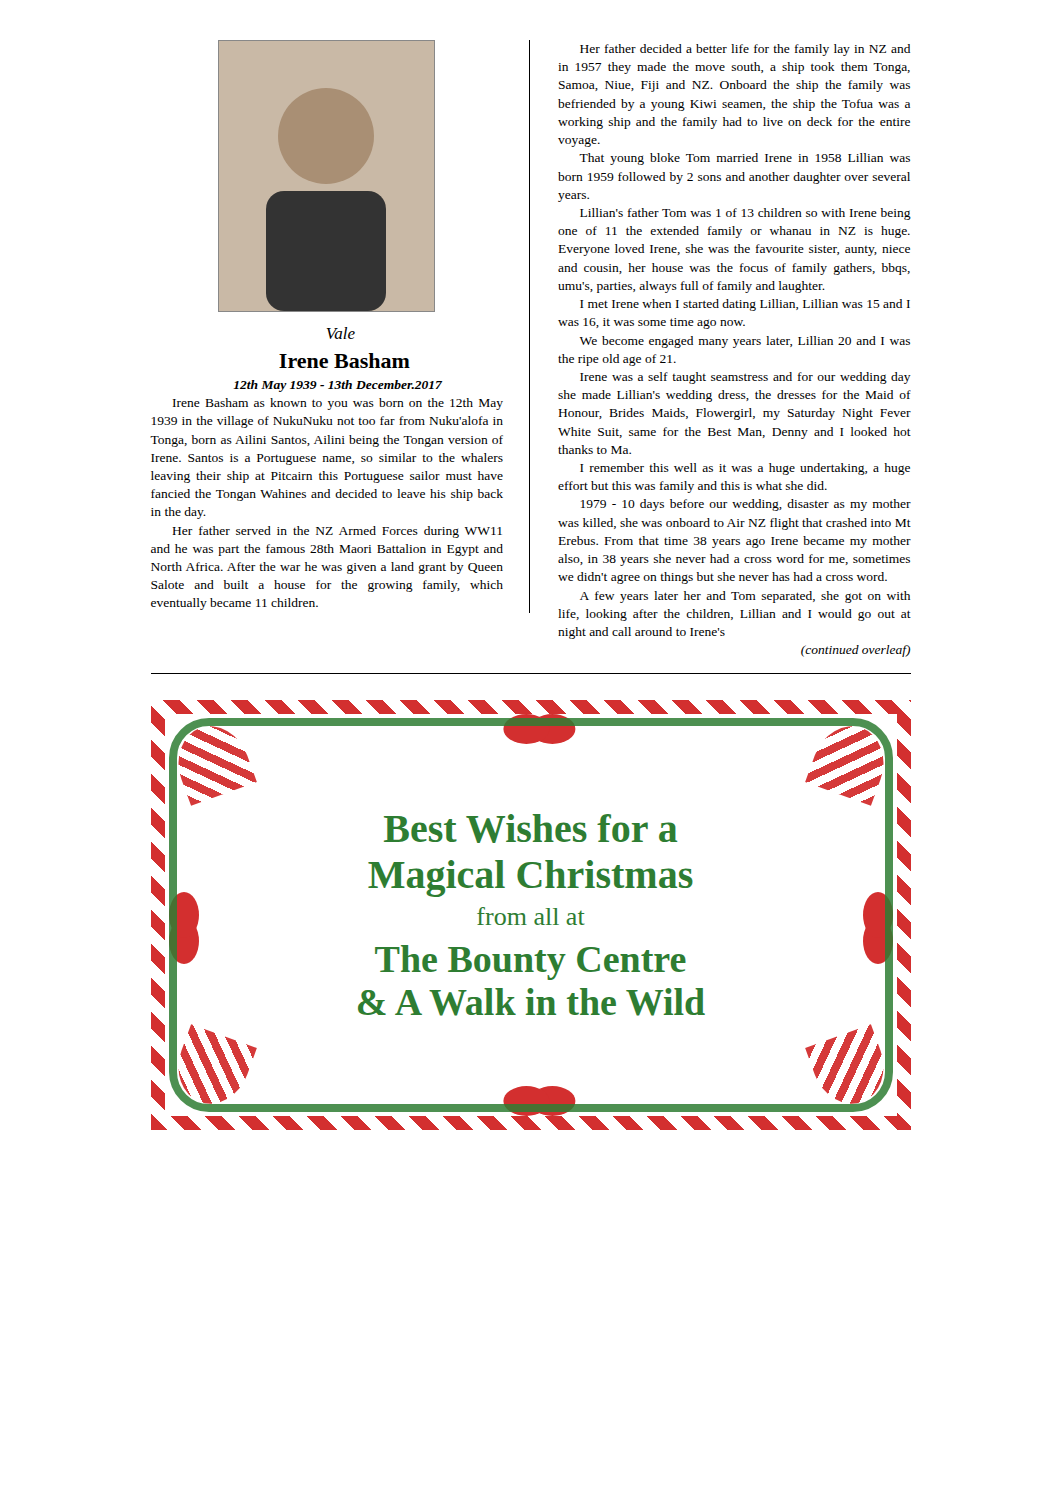Vale
Irene Basham
12th May 1939 - 13th December.2017
Irene Basham as known to you was born on the 12th May 1939 in the village of NukuNuku not too far from Nuku'alofa in Tonga, born as Ailini Santos, Ailini being the Tongan version of Irene. Santos is a Portuguese name, so similar to the whalers leaving their ship at Pitcairn this Portuguese sailor must have fancied the Tongan Wahines and decided to leave his ship back in the day.
Her father served in the NZ Armed Forces during WW11 and he was part the famous 28th Maori Battalion in Egypt and North Africa. After the war he was given a land grant by Queen Salote and built a house for the growing family, which eventually became 11 children.
Her father decided a better life for the family lay in NZ and in 1957 they made the move south, a ship took them Tonga, Samoa, Niue, Fiji and NZ. Onboard the ship the family was befriended by a young Kiwi seamen, the ship the Tofua was a working ship and the family had to live on deck for the entire voyage.
That young bloke Tom married Irene in 1958 Lillian was born 1959 followed by 2 sons and another daughter over several years.
Lillian's father Tom was 1 of 13 children so with Irene being one of 11 the extended family or whanau in NZ is huge. Everyone loved Irene, she was the favourite sister, aunty, niece and cousin, her house was the focus of family gathers, bbqs, umu's, parties, always full of family and laughter.
I met Irene when I started dating Lillian, Lillian was 15 and I was 16, it was some time ago now.
We become engaged many years later, Lillian 20 and I was the ripe old age of 21.
Irene was a self taught seamstress and for our wedding day she made Lillian's wedding dress, the dresses for the Maid of Honour, Brides Maids, Flowergirl, my Saturday Night Fever White Suit, same for the Best Man, Denny and I looked hot thanks to Ma.
I remember this well as it was a huge undertaking, a huge effort but this was family and this is what she did.
1979 - 10 days before our wedding, disaster as my mother was killed, she was onboard to Air NZ flight that crashed into Mt Erebus. From that time 38 years ago Irene became my mother also, in 38 years she never had a cross word for me, sometimes we didn't agree on things but she never has had a cross word.
A few years later her and Tom separated, she got on with life, looking after the children, Lillian and I would go out at night and call around to Irene's
(continued overleaf)
Best Wishes for a
Magical Christmas
from all at
The Bounty Centre
& A Walk in the Wild